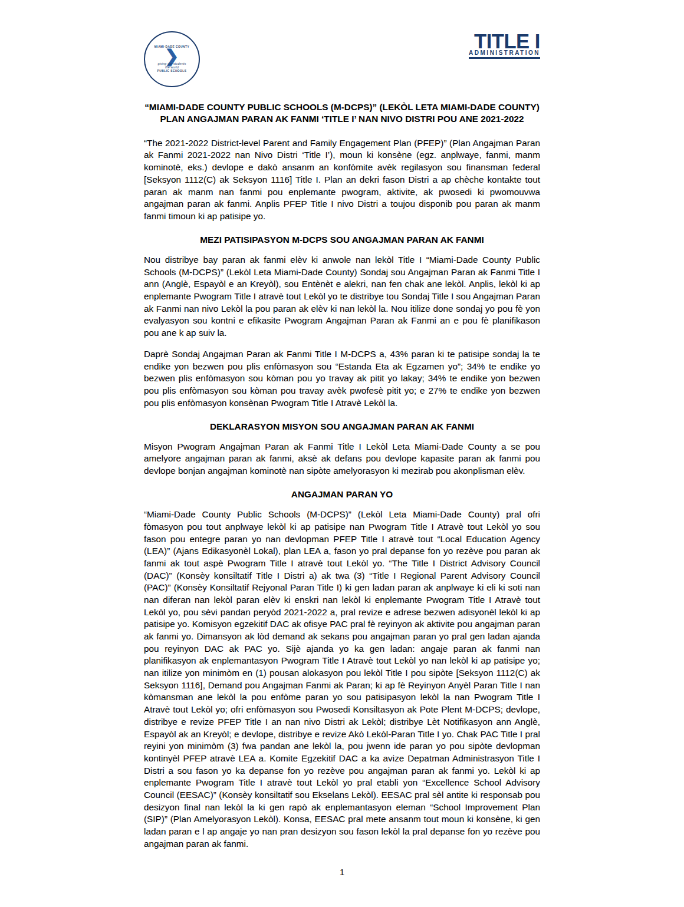MIAMI-DADE COUNTY
❯
giving our students
the world
PUBLIC SCHOOLS
TITLE I
ADMINISTRATION
“MIAMI-DADE COUNTY PUBLIC SCHOOLS (M-DCPS)” (LEKÒL LETA MIAMI-DADE COUNTY)
PLAN ANGAJMAN PARAN AK FANMI ‘TITLE I’ NAN NIVO DISTRI POU ANE 2021-2022
“The 2021-2022 District-level Parent and Family Engagement Plan (PFEP)” (Plan Angajman Paran ak Fanmi 2021-2022 nan Nivo Distri ‘Title I’), moun ki konsène (egz. anplwaye, fanmi, manm kominotè, eks.) devlope e dakò ansanm an konfòmite avèk regilasyon sou finansman federal [Seksyon 1112(C) ak Seksyon 1116] Title I. Plan an dekri fason Distri a ap chèche kontakte tout paran ak manm nan fanmi pou enplemante pwogram, aktivite, ak pwosedi ki pwomouvwa angajman paran ak fanmi. Anplis PFEP Title I nivo Distri a toujou disponib pou paran ak manm fanmi timoun ki ap patisipe yo.
MEZI PATISIPASYON M-DCPS SOU ANGAJMAN PARAN AK FANMI
Nou distribye bay paran ak fanmi elèv ki anwole nan lekòl Title I “Miami-Dade County Public Schools (M-DCPS)” (Lekòl Leta Miami-Dade County) Sondaj sou Angajman Paran ak Fanmi Title I ann (Anglè, Espayòl e an Kreyòl), sou Entènèt e alekri, nan fen chak ane lekòl. Anplis, lekòl ki ap enplemante Pwogram Title I atravè tout Lekòl yo te distribye tou Sondaj Title I sou Angajman Paran ak Fanmi nan nivo Lekòl la pou paran ak elèv ki nan lekòl la. Nou itilize done sondaj yo pou fè yon evalyasyon sou kontni e efikasite Pwogram Angajman Paran ak Fanmi an e pou fè planifikason pou ane k ap suiv la.
Daprè Sondaj Angajman Paran ak Fanmi Title I M-DCPS a, 43% paran ki te patisipe sondaj la te endike yon bezwen pou plis enfòmasyon sou “Estanda Eta ak Egzamen yo”; 34% te endike yo bezwen plis enfòmasyon sou kòman pou yo travay ak pitit yo lakay; 34% te endike yon bezwen pou plis enfòmasyon sou kòman pou travay avèk pwofesè pitit yo; e 27% te endike yon bezwen pou plis enfòmasyon konsènan Pwogram Title I Atravè Lekòl la.
DEKLARASYON MISYON SOU ANGAJMAN PARAN AK FANMI
Misyon Pwogram Angajman Paran ak Fanmi Title I Lekòl Leta Miami-Dade County a se pou amelyore angajman paran ak fanmi, aksè ak defans pou devlope kapasite paran ak fanmi pou devlope bonjan angajman kominotè nan sipòte amelyorasyon ki mezirab pou akonplisman elèv.
ANGAJMAN PARAN YO
“Miami-Dade County Public Schools (M-DCPS)” (Lekòl Leta Miami-Dade County) pral ofri fòmasyon pou tout anplwaye lekòl ki ap patisipe nan Pwogram Title I Atravè tout Lekòl yo sou fason pou entegre paran yo nan devlopman PFEP Title I atravè tout “Local Education Agency (LEA)” (Ajans Edikasyonèl Lokal), plan LEA a, fason yo pral depanse fon yo rezève pou paran ak fanmi ak tout aspè Pwogram Title I atravè tout Lekòl yo. “The Title I District Advisory Council (DAC)” (Konsèy konsiltatif Title I Distri a) ak twa (3) “Title I Regional Parent Advisory Council (PAC)” (Konsèy Konsiltatif Rejyonal Paran Title I) ki gen ladan paran ak anplwaye ki eli ki soti nan nan diferan nan lekòl paran elèv ki enskri nan lekòl ki enplemante Pwogram Title I Atravè tout Lekòl yo, pou sèvi pandan peryòd 2021-2022 a, pral revize e adrese bezwen adisyonèl lekòl ki ap patisipe yo. Komisyon egzekitif DAC ak ofisye PAC pral fè reyinyon ak aktivite pou angajman paran ak fanmi yo. Dimansyon ak lòd demand ak sekans pou angajman paran yo pral gen ladan ajanda pou reyinyon DAC ak PAC yo. Sijè ajanda yo ka gen ladan: angaje paran ak fanmi nan planifikasyon ak enplemantasyon Pwogram Title I Atravè tout Lekòl yo nan lekòl ki ap patisipe yo; nan itilize yon minimòm en (1) pousan alokasyon pou lekòl Title I pou sipòte [Seksyon 1112(C) ak Seksyon 1116], Demand pou Angajman Fanmi ak Paran; ki ap fè Reyinyon Anyèl Paran Title I nan kòmansman ane lekòl la pou enfòme paran yo sou patisipasyon lekòl la nan Pwogram Title I Atravè tout Lekòl yo; ofri enfòmasyon sou Pwosedi Konsiltasyon ak Pote Plent M-DCPS; devlope, distribye e revize PFEP Title I an nan nivo Distri ak Lekòl; distribye Lèt Notifikasyon ann Anglè, Espayòl ak an Kreyòl; e devlope, distribye e revize Akò Lekòl-Paran Title I yo. Chak PAC Title I pral reyini yon minimòm (3) fwa pandan ane lekòl la, pou jwenn ide paran yo pou sipòte devlopman kontinyèl PFEP atravè LEA a. Komite Egzekitif DAC a ka avize Depatman Administrasyon Title I Distri a sou fason yo ka depanse fon yo rezève pou angajman paran ak fanmi yo. Lekòl ki ap enplemante Pwogram Title I atravè tout Lekòl yo pral etabli yon “Excellence School Advisory Council (EESAC)” (Konsèy konsiltatif sou Ekselans Lekòl). EESAC pral sèl antite ki responsab pou desizyon final nan lekòl la ki gen rapò ak enplemantasyon eleman “School Improvement Plan (SIP)” (Plan Amelyorasyon Lekòl). Konsa, EESAC pral mete ansanm tout moun ki konsène, ki gen ladan paran e l ap angaje yo nan pran desizyon sou fason lekòl la pral depanse fon yo rezève pou angajman paran ak fanmi.
1